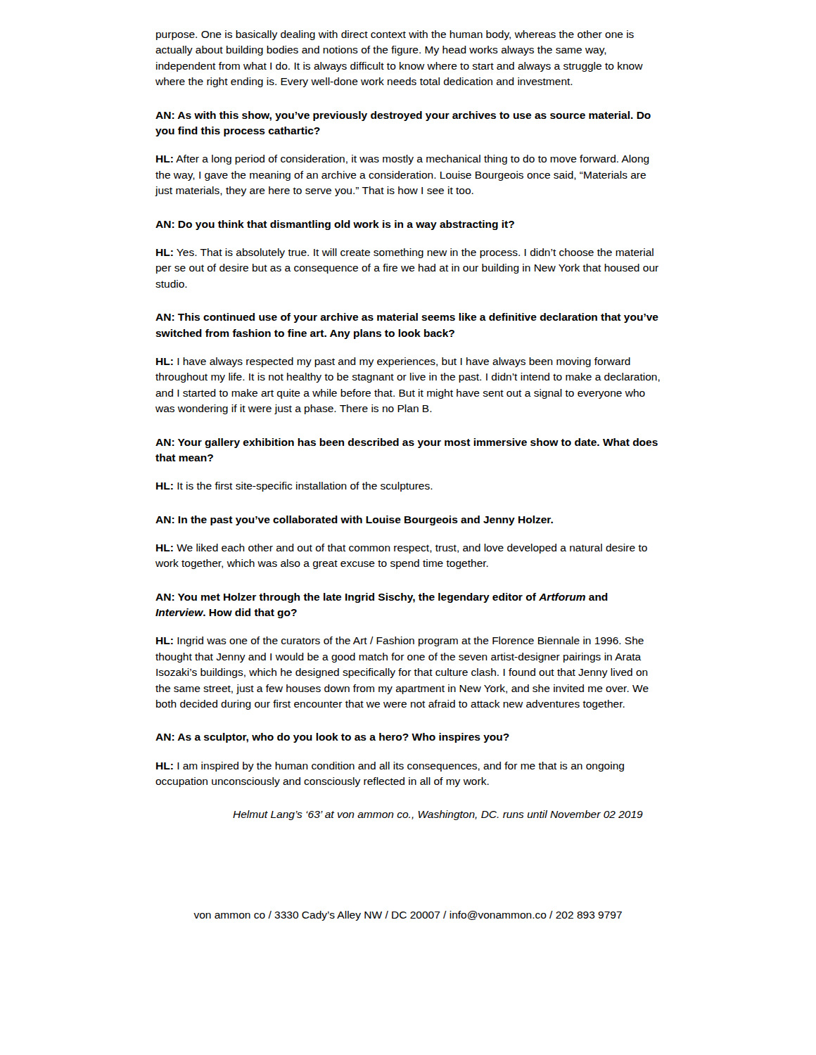purpose. One is basically dealing with direct context with the human body, whereas the other one is actually about building bodies and notions of the figure. My head works always the same way, independent from what I do. It is always difficult to know where to start and always a struggle to know where the right ending is. Every well-done work needs total dedication and investment.
AN: As with this show, you’ve previously destroyed your archives to use as source material. Do you find this process cathartic?
HL: After a long period of consideration, it was mostly a mechanical thing to do to move forward. Along the way, I gave the meaning of an archive a consideration. Louise Bourgeois once said, “Materials are just materials, they are here to serve you.” That is how I see it too.
AN: Do you think that dismantling old work is in a way abstracting it?
HL: Yes. That is absolutely true. It will create something new in the process. I didn’t choose the material per se out of desire but as a consequence of a fire we had at in our building in New York that housed our studio.
AN: This continued use of your archive as material seems like a definitive declaration that you’ve switched from fashion to fine art. Any plans to look back?
HL: I have always respected my past and my experiences, but I have always been moving forward throughout my life. It is not healthy to be stagnant or live in the past. I didn’t intend to make a declaration, and I started to make art quite a while before that. But it might have sent out a signal to everyone who was wondering if it were just a phase. There is no Plan B.
AN: Your gallery exhibition has been described as your most immersive show to date. What does that mean?
HL: It is the first site-specific installation of the sculptures.
AN: In the past you’ve collaborated with Louise Bourgeois and Jenny Holzer.
HL: We liked each other and out of that common respect, trust, and love developed a natural desire to work together, which was also a great excuse to spend time together.
AN: You met Holzer through the late Ingrid Sischy, the legendary editor of Artforum and Interview. How did that go?
HL: Ingrid was one of the curators of the Art / Fashion program at the Florence Biennale in 1996. She thought that Jenny and I would be a good match for one of the seven artist-designer pairings in Arata Isozaki’s buildings, which he designed specifically for that culture clash. I found out that Jenny lived on the same street, just a few houses down from my apartment in New York, and she invited me over. We both decided during our first encounter that we were not afraid to attack new adventures together.
AN: As a sculptor, who do you look to as a hero? Who inspires you?
HL: I am inspired by the human condition and all its consequences, and for me that is an ongoing occupation unconsciously and consciously reflected in all of my work.
Helmut Lang’s ‘63’ at von ammon co., Washington, DC. runs until November 02 2019
von ammon co / 3330 Cady’s Alley NW / DC 20007 / info@vonammon.co / 202 893 9797